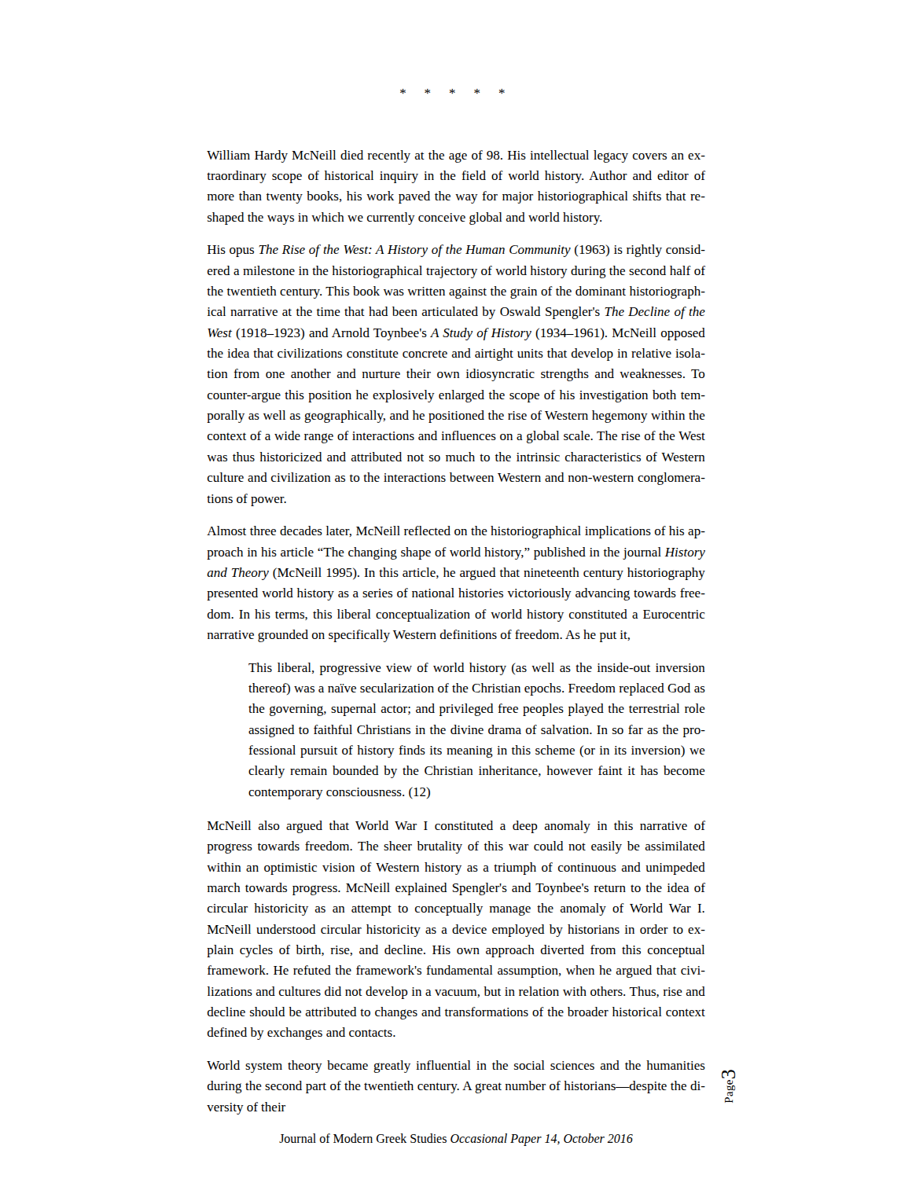* * * * *
William Hardy McNeill died recently at the age of 98. His intellectual legacy covers an extraordinary scope of historical inquiry in the field of world history. Author and editor of more than twenty books, his work paved the way for major historiographical shifts that reshaped the ways in which we currently conceive global and world history.
His opus The Rise of the West: A History of the Human Community (1963) is rightly considered a milestone in the historiographical trajectory of world history during the second half of the twentieth century. This book was written against the grain of the dominant historiographical narrative at the time that had been articulated by Oswald Spengler's The Decline of the West (1918–1923) and Arnold Toynbee's A Study of History (1934–1961). McNeill opposed the idea that civilizations constitute concrete and airtight units that develop in relative isolation from one another and nurture their own idiosyncratic strengths and weaknesses. To counter-argue this position he explosively enlarged the scope of his investigation both temporally as well as geographically, and he positioned the rise of Western hegemony within the context of a wide range of interactions and influences on a global scale. The rise of the West was thus historicized and attributed not so much to the intrinsic characteristics of Western culture and civilization as to the interactions between Western and non-western conglomerations of power.
Almost three decades later, McNeill reflected on the historiographical implications of his approach in his article “The changing shape of world history,” published in the journal History and Theory (McNeill 1995). In this article, he argued that nineteenth century historiography presented world history as a series of national histories victoriously advancing towards freedom. In his terms, this liberal conceptualization of world history constituted a Eurocentric narrative grounded on specifically Western definitions of freedom. As he put it,
This liberal, progressive view of world history (as well as the inside-out inversion thereof) was a naïve secularization of the Christian epochs. Freedom replaced God as the governing, supernal actor; and privileged free peoples played the terrestrial role assigned to faithful Christians in the divine drama of salvation. In so far as the professional pursuit of history finds its meaning in this scheme (or in its inversion) we clearly remain bounded by the Christian inheritance, however faint it has become contemporary consciousness. (12)
McNeill also argued that World War I constituted a deep anomaly in this narrative of progress towards freedom. The sheer brutality of this war could not easily be assimilated within an optimistic vision of Western history as a triumph of continuous and unimpeded march towards progress. McNeill explained Spengler's and Toynbee's return to the idea of circular historicity as an attempt to conceptually manage the anomaly of World War I. McNeill understood circular historicity as a device employed by historians in order to explain cycles of birth, rise, and decline. His own approach diverted from this conceptual framework. He refuted the framework's fundamental assumption, when he argued that civilizations and cultures did not develop in a vacuum, but in relation with others. Thus, rise and decline should be attributed to changes and transformations of the broader historical context defined by exchanges and contacts.
World system theory became greatly influential in the social sciences and the humanities during the second part of the twentieth century. A great number of historians—despite the diversity of their
Page3
Journal of Modern Greek Studies Occasional Paper 14, October 2016